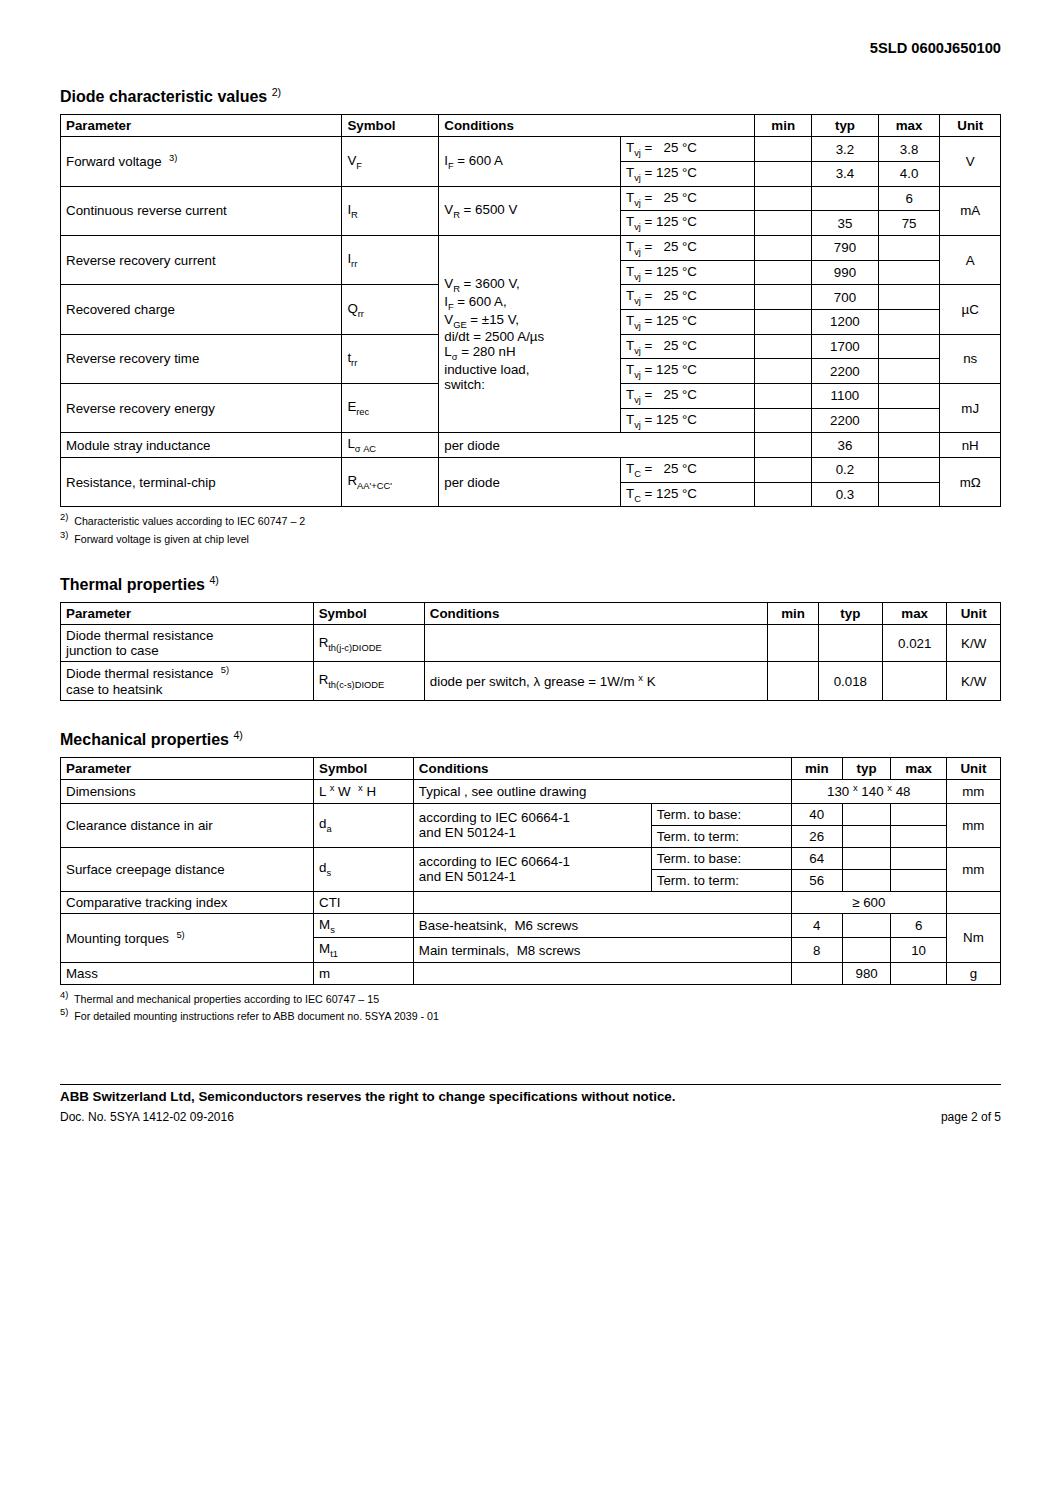5SLD 0600J650100
Diode characteristic values 2)
| Parameter | Symbol | Conditions | min | typ | max | Unit |
| --- | --- | --- | --- | --- | --- | --- |
| Forward voltage 3) | V F | I F = 600 A | T vj = 25 °C | | 3.2 | 3.8 | V |
| T vj = 125 °C | | 3.4 | 4.0 |
| Continuous reverse current | I R | V R = 6500 V | T vj = 25 °C | | | 6 | mA |
| T vj = 125 °C | | 35 | 75 |
| Reverse recovery current | I rr | V R = 3600 V, I F = 600 A, V GE = ±15 V, di/dt = 2500 A/µs L σ = 280 nH inductive load, switch: | T vj = 25 °C | | 790 | | A |
| T vj = 125 °C | | 990 | |
| Recovered charge | Q rr | T vj = 25 °C | | 700 | | µC |
| T vj = 125 °C | | 1200 | |
| Reverse recovery time | t rr | T vj = 25 °C | | 1700 | | ns |
| T vj = 125 °C | | 2200 | |
| Reverse recovery energy | E rec | T vj = 25 °C | | 1100 | | mJ |
| T vj = 125 °C | | 2200 | |
| Module stray inductance | L σ AC | per diode | | 36 | | nH |
| Resistance, terminal-chip | R AA'+CC' | per diode | T C = 25 °C | | 0.2 | | mΩ |
| T C = 125 °C | | 0.3 | |
2) Characteristic values according to IEC 60747 – 2
3) Forward voltage is given at chip level
Thermal properties 4)
| Parameter | Symbol | Conditions | min | typ | max | Unit |
| --- | --- | --- | --- | --- | --- | --- |
| Diode thermal resistance junction to case | R th(j-c)DIODE | | | | 0.021 | K/W |
| Diode thermal resistance 5) case to heatsink | R th(c-s)DIODE | diode per switch, λ grease = 1W/m x K | | 0.018 | | K/W |
Mechanical properties 4)
| Parameter | Symbol | Conditions | min | typ | max | Unit |
| --- | --- | --- | --- | --- | --- | --- |
| Dimensions | L x W x H | Typical , see outline drawing | 130 x 140 x 48 | mm |
| Clearance distance in air | d a | according to IEC 60664-1 and EN 50124-1 | Term. to base: | 40 | | | mm |
| Term. to term: | 26 | | |
| Surface creepage distance | d s | according to IEC 60664-1 and EN 50124-1 | Term. to base: | 64 | | | mm |
| Term. to term: | 56 | | |
| Comparative tracking index | CTI | | ≥ 600 | |
| Mounting torques 5) | M s | Base-heatsink, M6 screws | 4 | | 6 | Nm |
| M t1 | Main terminals, M8 screws | 8 | | 10 |
| Mass | m | | | 980 | | g |
4) Thermal and mechanical properties according to IEC 60747 – 15
5) For detailed mounting instructions refer to ABB document no. 5SYA 2039 - 01
ABB Switzerland Ltd, Semiconductors reserves the right to change specifications without notice.
Doc. No. 5SYA 1412-02 09-2016 page 2 of 5